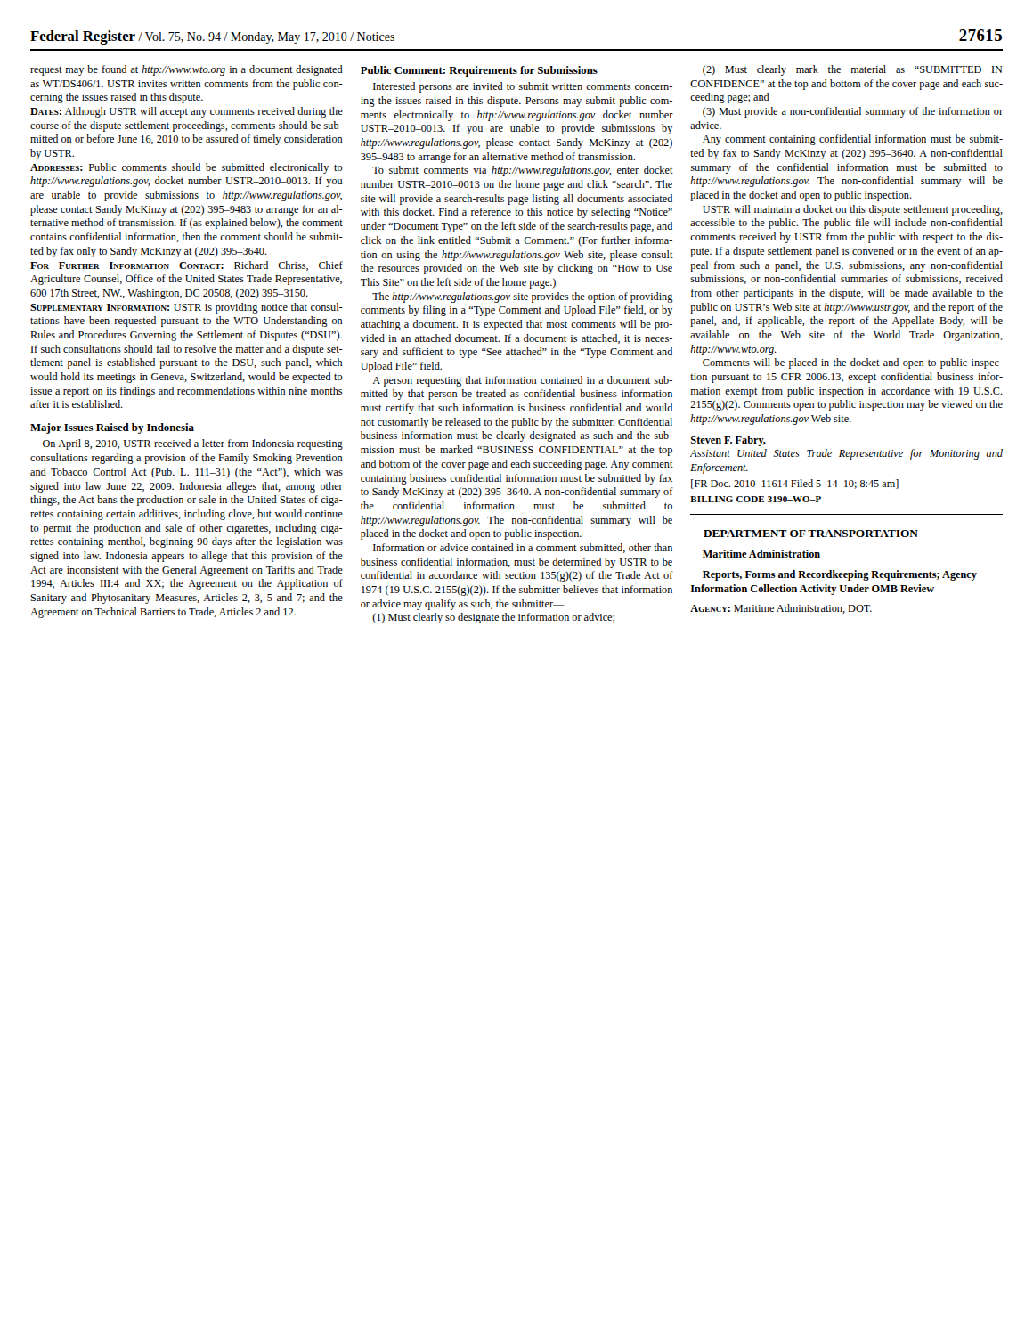Federal Register / Vol. 75, No. 94 / Monday, May 17, 2010 / Notices
27615
request may be found at http://www.wto.org in a document designated as WT/DS406/1. USTR invites written comments from the public concerning the issues raised in this dispute.
Dates: Although USTR will accept any comments received during the course of the dispute settlement proceedings, comments should be submitted on or before June 16, 2010 to be assured of timely consideration by USTR.
Addresses: Public comments should be submitted electronically to http://www.regulations.gov, docket number USTR–2010–0013. If you are unable to provide submissions to http://www.regulations.gov, please contact Sandy McKinzy at (202) 395–9483 to arrange for an alternative method of transmission. If (as explained below), the comment contains confidential information, then the comment should be submitted by fax only to Sandy McKinzy at (202) 395–3640.
For Further Information Contact: Richard Chriss, Chief Agriculture Counsel, Office of the United States Trade Representative, 600 17th Street, NW., Washington, DC 20508, (202) 395–3150.
Supplementary Information: USTR is providing notice that consultations have been requested pursuant to the WTO Understanding on Rules and Procedures Governing the Settlement of Disputes (“DSU”). If such consultations should fail to resolve the matter and a dispute settlement panel is established pursuant to the DSU, such panel, which would hold its meetings in Geneva, Switzerland, would be expected to issue a report on its findings and recommendations within nine months after it is established.
Major Issues Raised by Indonesia
On April 8, 2010, USTR received a letter from Indonesia requesting consultations regarding a provision of the Family Smoking Prevention and Tobacco Control Act (Pub. L. 111–31) (the “Act”), which was signed into law June 22, 2009. Indonesia alleges that, among other things, the Act bans the production or sale in the United States of cigarettes containing certain additives, including clove, but would continue to permit the production and sale of other cigarettes, including cigarettes containing menthol, beginning 90 days after the legislation was signed into law. Indonesia appears to allege that this provision of the Act are inconsistent with the General Agreement on Tariffs and Trade 1994, Articles III:4 and XX; the Agreement on the Application of Sanitary and Phytosanitary Measures, Articles 2, 3, 5 and 7; and the Agreement on Technical Barriers to Trade, Articles 2 and 12.
Public Comment: Requirements for Submissions
Interested persons are invited to submit written comments concerning the issues raised in this dispute. Persons may submit public comments electronically to http://www.regulations.gov docket number USTR–2010–0013. If you are unable to provide submissions by http://www.regulations.gov, please contact Sandy McKinzy at (202) 395–9483 to arrange for an alternative method of transmission.
To submit comments via http://www.regulations.gov, enter docket number USTR–2010–0013 on the home page and click “search”. The site will provide a search-results page listing all documents associated with this docket. Find a reference to this notice by selecting “Notice” under “Document Type” on the left side of the search-results page, and click on the link entitled “Submit a Comment.” (For further information on using the http://www.regulations.gov Web site, please consult the resources provided on the Web site by clicking on “How to Use This Site” on the left side of the home page.)
The http://www.regulations.gov site provides the option of providing comments by filing in a “Type Comment and Upload File” field, or by attaching a document. It is expected that most comments will be provided in an attached document. If a document is attached, it is necessary and sufficient to type “See attached” in the “Type Comment and Upload File” field.
A person requesting that information contained in a document submitted by that person be treated as confidential business information must certify that such information is business confidential and would not customarily be released to the public by the submitter. Confidential business information must be clearly designated as such and the submission must be marked “BUSINESS CONFIDENTIAL” at the top and bottom of the cover page and each succeeding page. Any comment containing business confidential information must be submitted by fax to Sandy McKinzy at (202) 395–3640. A non-confidential summary of the confidential information must be submitted to http://www.regulations.gov. The non-confidential summary will be placed in the docket and open to public inspection.
Information or advice contained in a comment submitted, other than business confidential information, must be determined by USTR to be confidential in accordance with section 135(g)(2) of the Trade Act of 1974 (19 U.S.C. 2155(g)(2)). If the submitter believes that information or advice may qualify as such, the submitter—
(1) Must clearly so designate the information or advice;
(2) Must clearly mark the material as “SUBMITTED IN CONFIDENCE” at the top and bottom of the cover page and each succeeding page; and
(3) Must provide a non-confidential summary of the information or advice.
Any comment containing confidential information must be submitted by fax to Sandy McKinzy at (202) 395–3640. A non-confidential summary of the confidential information must be submitted to http://www.regulations.gov. The non-confidential summary will be placed in the docket and open to public inspection.
USTR will maintain a docket on this dispute settlement proceeding, accessible to the public. The public file will include non-confidential comments received by USTR from the public with respect to the dispute. If a dispute settlement panel is convened or in the event of an appeal from such a panel, the U.S. submissions, any non-confidential submissions, or non-confidential summaries of submissions, received from other participants in the dispute, will be made available to the public on USTR’s Web site at http://www.ustr.gov, and the report of the panel, and, if applicable, the report of the Appellate Body, will be available on the Web site of the World Trade Organization, http://www.wto.org.
Comments will be placed in the docket and open to public inspection pursuant to 15 CFR 2006.13, except confidential business information exempt from public inspection in accordance with 19 U.S.C. 2155(g)(2). Comments open to public inspection may be viewed on the http://www.regulations.gov Web site.
Steven F. Fabry,
Assistant United States Trade Representative for Monitoring and Enforcement.
[FR Doc. 2010–11614 Filed 5–14–10; 8:45 am]
BILLING CODE 3190–WO–P
DEPARTMENT OF TRANSPORTATION
Maritime Administration
Reports, Forms and Recordkeeping Requirements; Agency Information Collection Activity Under OMB Review
Agency: Maritime Administration, DOT.